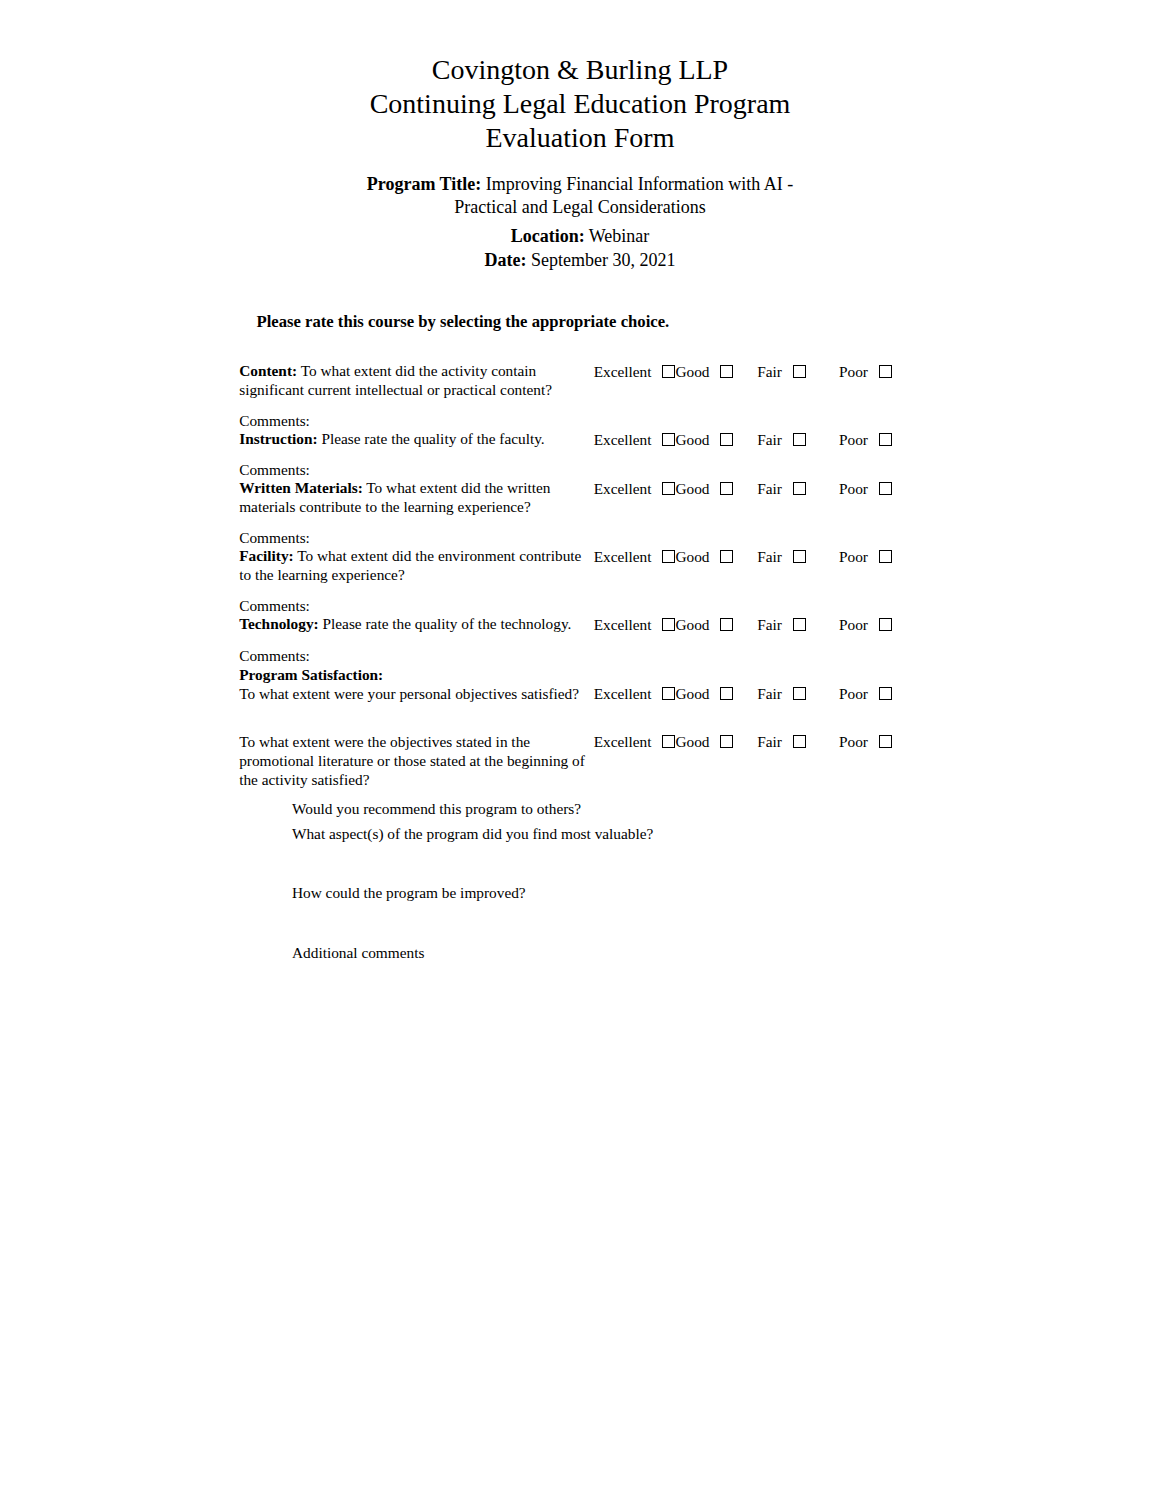Covington & Burling LLP
Continuing Legal Education Program
Evaluation Form
Program Title: Improving Financial Information with AI -
Practical and Legal Considerations
Location: Webinar
Date: September 30, 2021
Please rate this course by selecting the appropriate choice.
| Content: To what extent did the activity contain significant current intellectual or practical content? Comments: | / Excellent / Good / Fair / Poor / |
| Instruction: Please rate the quality of the faculty. Comments: | / Excellent / Good / Fair / Poor / |
| Written Materials: To what extent did the written materials contribute to the learning experience? Comments: | / Excellent / Good / Fair / Poor / |
| Facility: To what extent did the environment contribute to the learning experience? Comments: | / Excellent / Good / Fair / Poor / |
| Technology: Please rate the quality of the technology. Comments: | / Excellent / Good / Fair / Poor / |
| Program Satisfaction: |
| To what extent were your personal objectives satisfied? | / Excellent / Good / Fair / Poor / |
| To what extent were the objectives stated in the promotional literature or those stated at the beginning of the activity satisfied? | / Excellent / Good / Fair / Poor / |
Would you recommend this program to others?
What aspect(s) of the program did you find most valuable?
How could the program be improved?
Additional comments